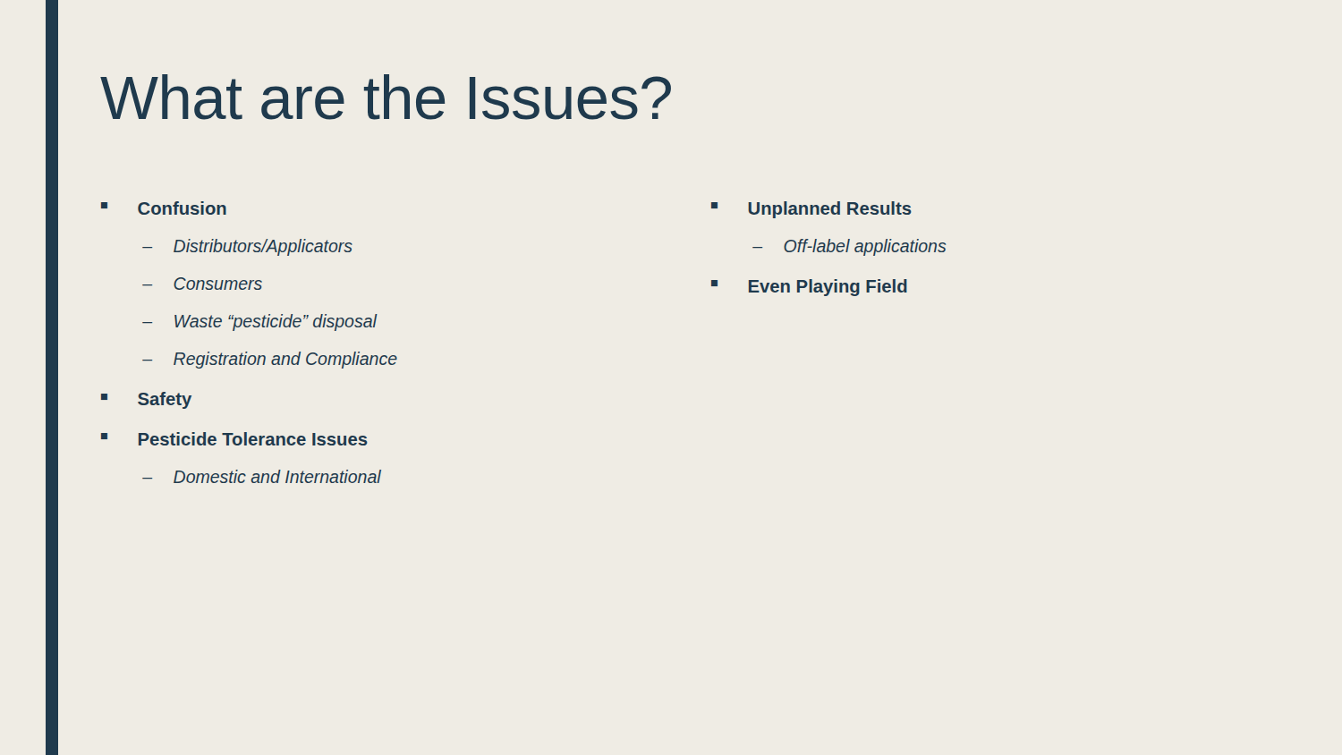What are the Issues?
Confusion
Distributors/Applicators
Consumers
Waste “pesticide” disposal
Registration and Compliance
Safety
Pesticide Tolerance Issues
Domestic and International
Unplanned Results
Off-label applications
Even Playing Field